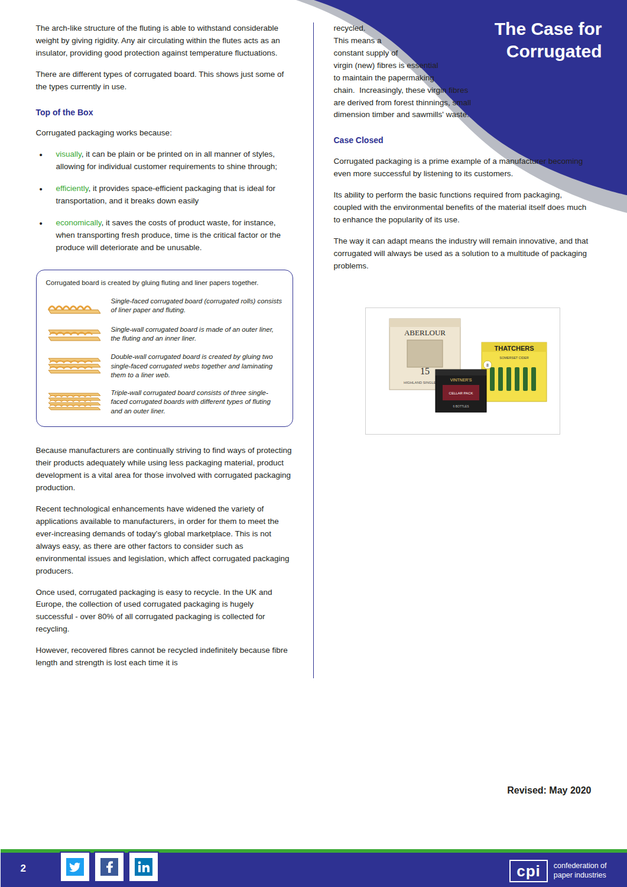The Case for
Corrugated
The arch-like structure of the fluting is able to withstand considerable weight by giving rigidity. Any air circulating within the flutes acts as an insulator, providing good protection against temperature fluctuations.
There are different types of corrugated board. This shows just some of the types currently in use.
Top of the Box
Corrugated packaging works because:
visually, it can be plain or be printed on in all manner of styles, allowing for individual customer requirements to shine through;
efficiently, it provides space-efficient packaging that is ideal for transportation, and it breaks down easily
economically, it saves the costs of product waste, for instance, when transporting fresh produce, time is the critical factor or the produce will deteriorate and be unusable.
Corrugated board is created by gluing fluting and liner papers together.
Single-faced corrugated board (corrugated rolls) consists of liner paper and fluting.
Single-wall corrugated board is made of an outer liner, the fluting and an inner liner.
Double-wall corrugated board is created by gluing two single-faced corrugated webs together and laminating them to a liner web.
Triple-wall corrugated board consists of three single-faced corrugated boards with different types of fluting and an outer liner.
Because manufacturers are continually striving to find ways of protecting their products adequately while using less packaging material, product development is a vital area for those involved with corrugated packaging production.
Recent technological enhancements have widened the variety of applications available to manufacturers, in order for them to meet the ever-increasing demands of today's global marketplace. This is not always easy, as there are other factors to consider such as environmental issues and legislation, which affect corrugated packaging producers.
Once used, corrugated packaging is easy to recycle. In the UK and Europe, the collection of used corrugated packaging is hugely successful - over 80% of all corrugated packaging is collected for recycling.
However, recovered fibres cannot be recycled indefinitely because fibre length and strength is lost each time it is
recycled.
This means a
constant supply of
virgin (new) fibres is essential
to maintain the papermaking
chain. Increasingly, these virgin fibres
are derived from forest thinnings, small
dimension timber and sawmills' waste.
Case Closed
Corrugated packaging is a prime example of a manufacturer becoming even more successful by listening to its customers.
Its ability to perform the basic functions required from packaging, coupled with the environmental benefits of the material itself does much to enhance the popularity of its use.
The way it can adapt means the industry will remain innovative, and that corrugated will always be used as a solution to a multitude of packaging problems.
ABERLOUR 15 HIGHLAND SINGLE MALT THATCHERS SOMERSET CIDER 8 VINTNER'S CELLAR PACK 6 BOTTLES
Revised: May 2020
2
cpi
confederation of
paper industries